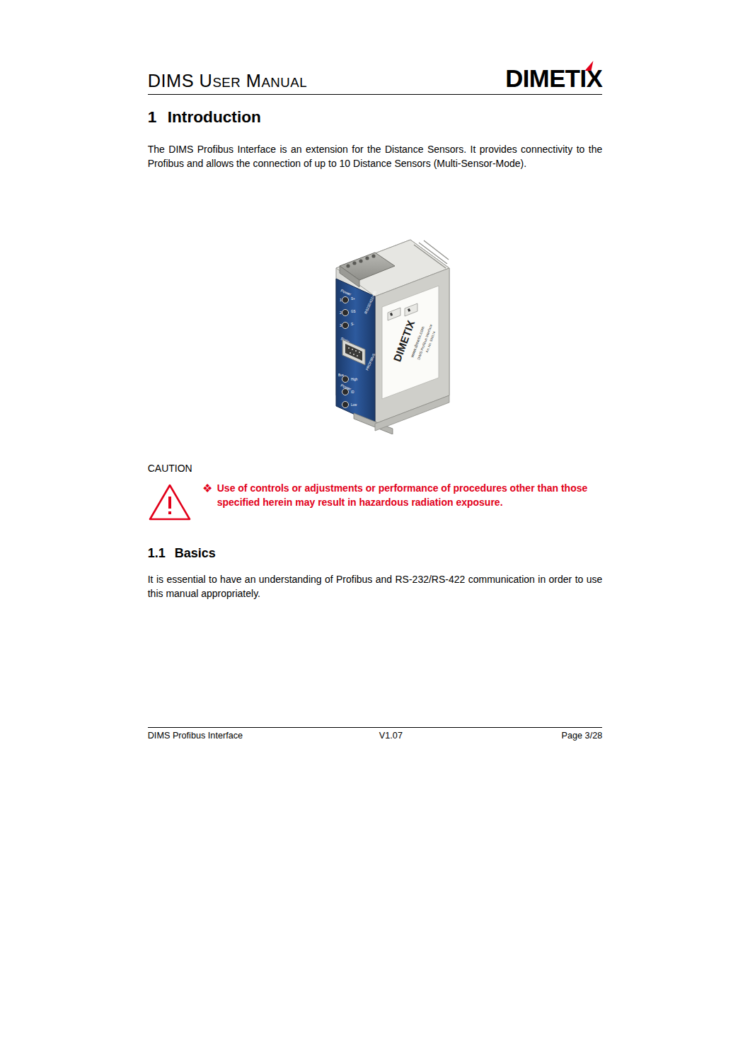DIMS USER MANUAL
DIMETIX
1 Introduction
The DIMS Profibus Interface is an extension for the Distance Sensors. It provides connectivity to the Profibus and allows the connection of up to 10 Distance Sensors (Multi-Sensor-Mode).
Power State Power State RS232/422/485 PROFIBUS 1 2 3 S+ GS S- High ID Low Bus DIMETIX www.dimetix.com DIMS Profibus Interface Art. No. 500174
CAUTION
❖
Use of controls or adjustments or performance of procedures other than those specified herein may result in hazardous radiation exposure.
1.1 Basics
It is essential to have an understanding of Profibus and RS-232/RS-422 communication in order to use this manual appropriately.
DIMS Profibus Interface
V1.07
Page 3/28